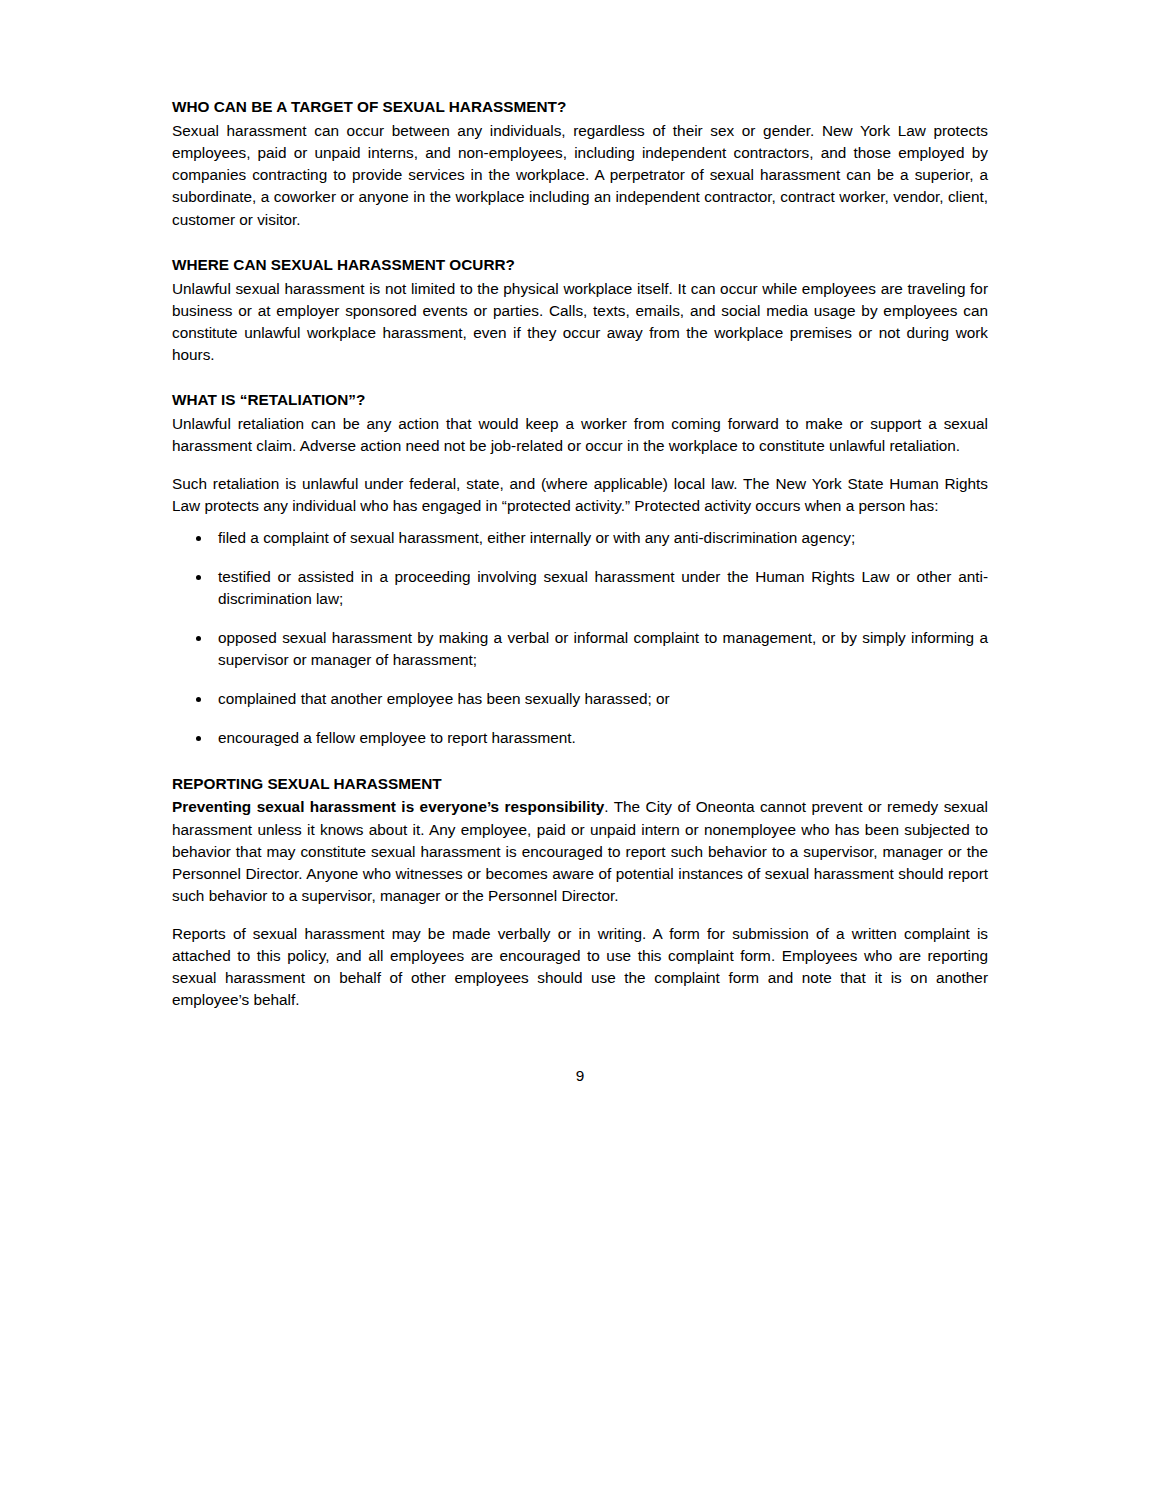Who can be a target of sexual harassment?
Sexual harassment can occur between any individuals, regardless of their sex or gender. New York Law protects employees, paid or unpaid interns, and non-employees, including independent contractors, and those employed by companies contracting to provide services in the workplace. A perpetrator of sexual harassment can be a superior, a subordinate, a coworker or anyone in the workplace including an independent contractor, contract worker, vendor, client, customer or visitor.
Where can sexual harassment ocurr?
Unlawful sexual harassment is not limited to the physical workplace itself. It can occur while employees are traveling for business or at employer sponsored events or parties. Calls, texts, emails, and social media usage by employees can constitute unlawful workplace harassment, even if they occur away from the workplace premises or not during work hours.
What is “retaliation”?
Unlawful retaliation can be any action that would keep a worker from coming forward to make or support a sexual harassment claim. Adverse action need not be job-related or occur in the workplace to constitute unlawful retaliation.
Such retaliation is unlawful under federal, state, and (where applicable) local law. The New York State Human Rights Law protects any individual who has engaged in “protected activity.” Protected activity occurs when a person has:
filed a complaint of sexual harassment, either internally or with any anti-discrimination agency;
testified or assisted in a proceeding involving sexual harassment under the Human Rights Law or other anti-discrimination law;
opposed sexual harassment by making a verbal or informal complaint to management, or by simply informing a supervisor or manager of harassment;
complained that another employee has been sexually harassed; or
encouraged a fellow employee to report harassment.
Reporting sexual harassment
Preventing sexual harassment is everyone’s responsibility. The City of Oneonta cannot prevent or remedy sexual harassment unless it knows about it. Any employee, paid or unpaid intern or nonemployee who has been subjected to behavior that may constitute sexual harassment is encouraged to report such behavior to a supervisor, manager or the Personnel Director. Anyone who witnesses or becomes aware of potential instances of sexual harassment should report such behavior to a supervisor, manager or the Personnel Director.
Reports of sexual harassment may be made verbally or in writing. A form for submission of a written complaint is attached to this policy, and all employees are encouraged to use this complaint form. Employees who are reporting sexual harassment on behalf of other employees should use the complaint form and note that it is on another employee’s behalf.
9